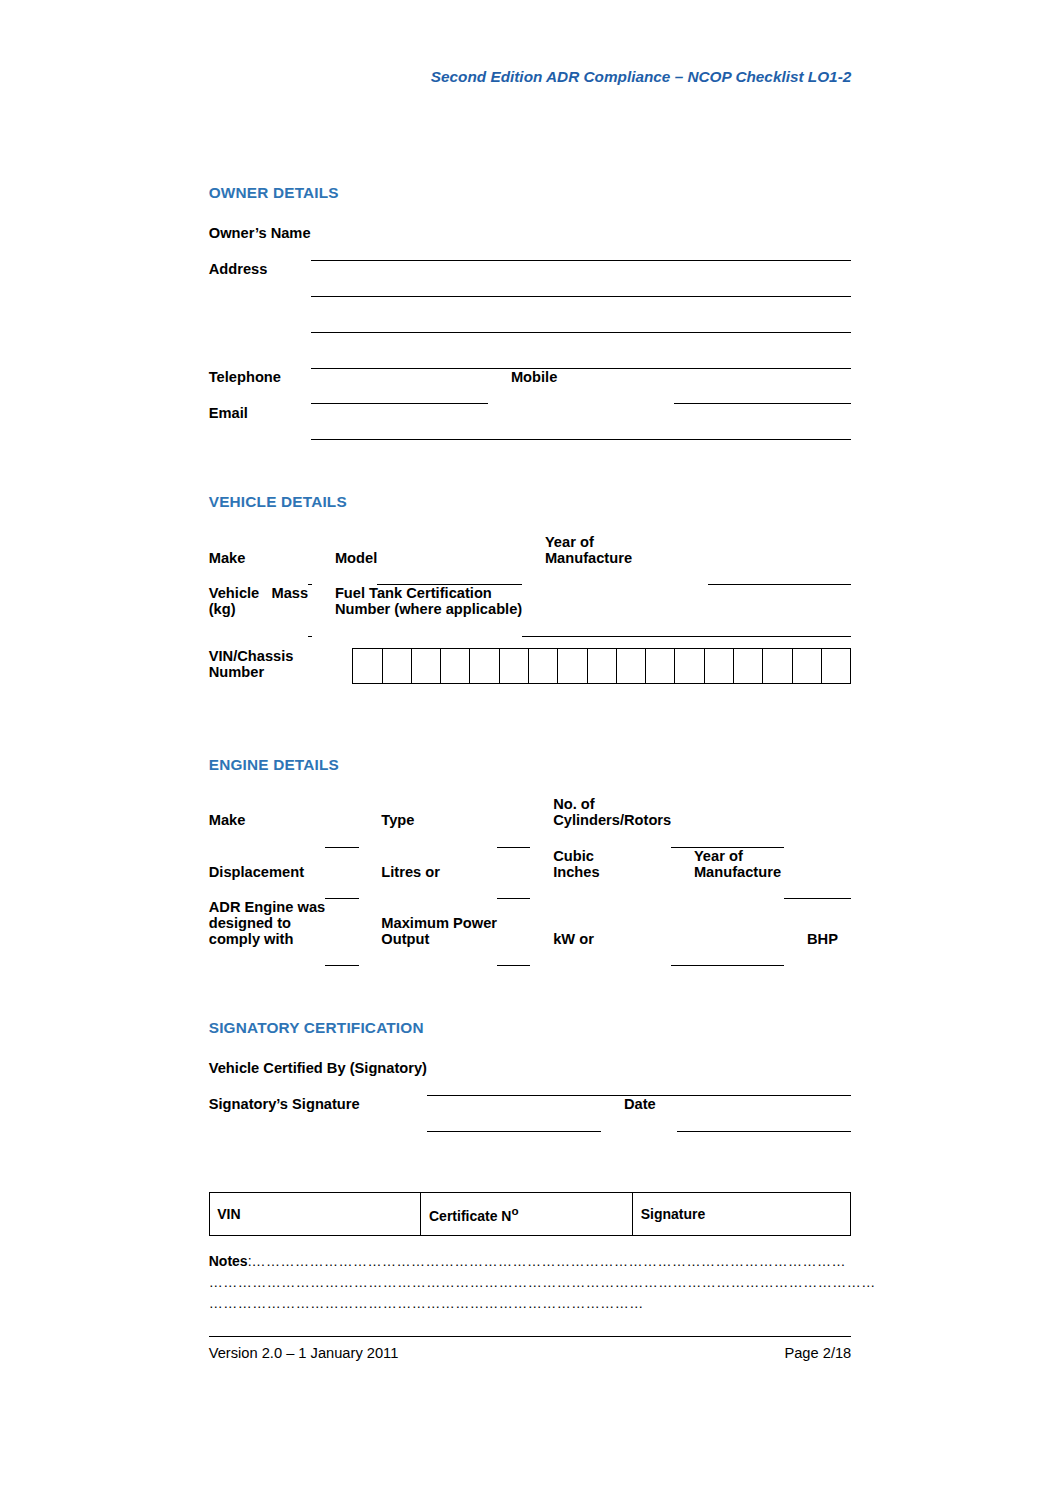Second Edition ADR Compliance – NCOP Checklist LO1-2
OWNER DETAILS
| Owner’s Name | |
| Address | |
| Telephone | | Mobile | | |
| Email | |
VEHICLE DETAILS
| Make | | Model | | Year of Manufacture | |
| Vehicle Mass (kg) | | Fuel Tank Certification Number (where applicable) | |
| VIN/Chassis Number | |
ENGINE DETAILS
| Make | | Type | | No. of Cylinders/Rotors | |
| Displacement | | Litres or | | Cubic Inches | Year of Manufacture | |
| ADR Engine was designed to comply with | | Maximum Power Output | | kW or | | BHP |
SIGNATORY CERTIFICATION
| Vehicle Certified By (Signatory) | |
| Signatory’s Signature | | Date | |
| VIN | Certificate N o | Signature |
Notes:……………………………………………………………………………………………………………
…………………………………………………………………………………………………………………………
………………………………………………………………………………
Version 2.0 – 1 January 2011
Page 2/18